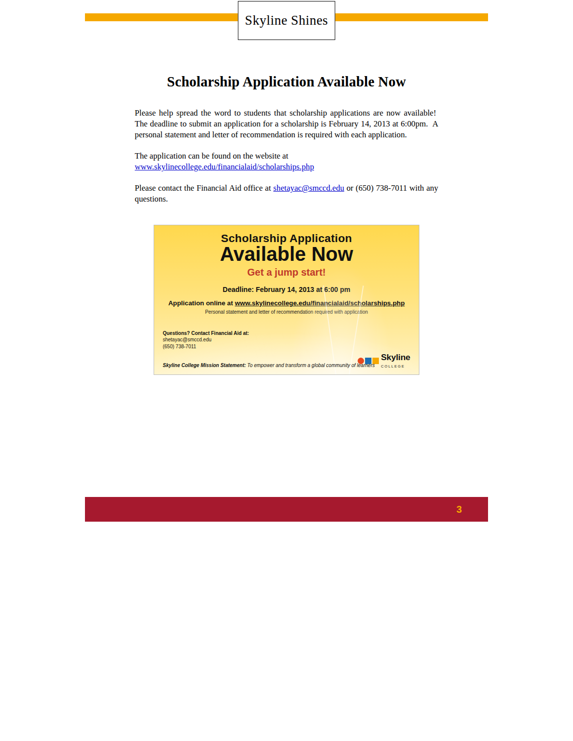Skyline Shines
Scholarship Application Available Now
Please help spread the word to students that scholarship applications are now available! The deadline to submit an application for a scholarship is February 14, 2013 at 6:00pm. A personal statement and letter of recommendation is required with each application.
The application can be found on the website at
www.skylinecollege.edu/financialaid/scholarships.php
Please contact the Financial Aid office at shetayac@smccd.edu or (650) 738-7011 with any questions.
Scholarship Application
Available Now
Get a jump start!
Deadline: February 14, 2013 at 6:00 pm
Application online at www.skylinecollege.edu/financialaid/scholarships.php
Personal statement and letter of recommendation required with application
Questions? Contact Financial Aid at:
shetayac@smccd.edu
(650) 738-7011
Skyline College Mission Statement: To empower and transform a global community of learners
Skyline
COLLEGE
3